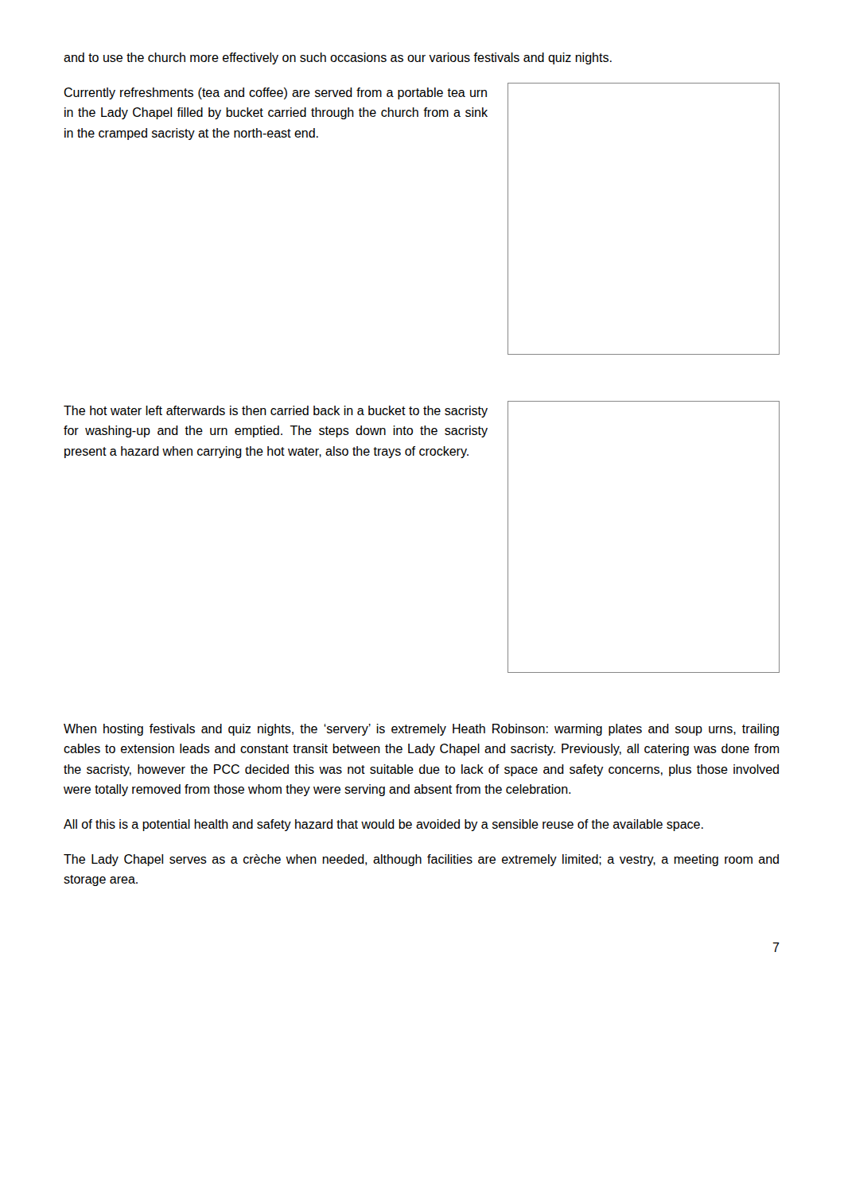and to use the church more effectively on such occasions as our various festivals and quiz nights.
Currently refreshments (tea and coffee) are served from a portable tea urn in the Lady Chapel filled by bucket carried through the church from a sink in the cramped sacristy at the north-east end.
The hot water left afterwards is then carried back in a bucket to the sacristy for washing-up and the urn emptied. The steps down into the sacristy present a hazard when carrying the hot water, also the trays of crockery.
When hosting festivals and quiz nights, the ‘servery’ is extremely Heath Robinson: warming plates and soup urns, trailing cables to extension leads and constant transit between the Lady Chapel and sacristy. Previously, all catering was done from the sacristy, however the PCC decided this was not suitable due to lack of space and safety concerns, plus those involved were totally removed from those whom they were serving and absent from the celebration.
All of this is a potential health and safety hazard that would be avoided by a sensible reuse of the available space.
The Lady Chapel serves as a crèche when needed, although facilities are extremely limited; a vestry, a meeting room and storage area.
7